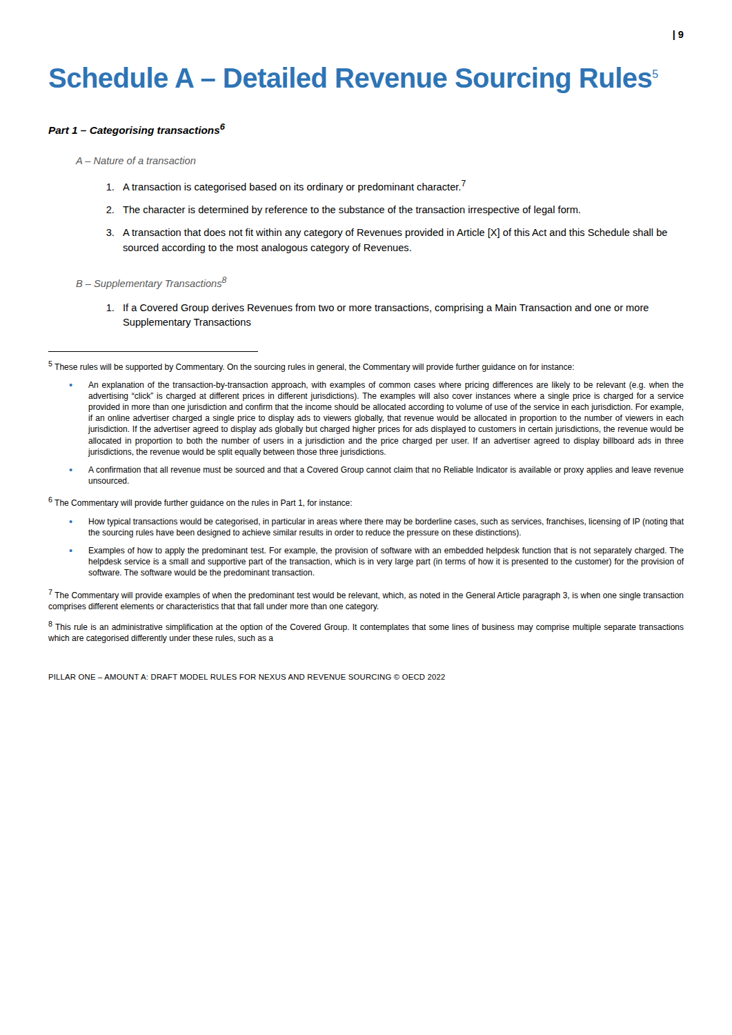| 9
Schedule A – Detailed Revenue Sourcing Rules5
Part 1 – Categorising transactions6
A – Nature of a transaction
A transaction is categorised based on its ordinary or predominant character.7
The character is determined by reference to the substance of the transaction irrespective of legal form.
A transaction that does not fit within any category of Revenues provided in Article [X] of this Act and this Schedule shall be sourced according to the most analogous category of Revenues.
B – Supplementary Transactions8
If a Covered Group derives Revenues from two or more transactions, comprising a Main Transaction and one or more Supplementary Transactions
5 These rules will be supported by Commentary. On the sourcing rules in general, the Commentary will provide further guidance on for instance:
An explanation of the transaction-by-transaction approach, with examples of common cases where pricing differences are likely to be relevant (e.g. when the advertising “click” is charged at different prices in different jurisdictions). The examples will also cover instances where a single price is charged for a service provided in more than one jurisdiction and confirm that the income should be allocated according to volume of use of the service in each jurisdiction. For example, if an online advertiser charged a single price to display ads to viewers globally, that revenue would be allocated in proportion to the number of viewers in each jurisdiction. If the advertiser agreed to display ads globally but charged higher prices for ads displayed to customers in certain jurisdictions, the revenue would be allocated in proportion to both the number of users in a jurisdiction and the price charged per user. If an advertiser agreed to display billboard ads in three jurisdictions, the revenue would be split equally between those three jurisdictions.
A confirmation that all revenue must be sourced and that a Covered Group cannot claim that no Reliable Indicator is available or proxy applies and leave revenue unsourced.
6 The Commentary will provide further guidance on the rules in Part 1, for instance:
How typical transactions would be categorised, in particular in areas where there may be borderline cases, such as services, franchises, licensing of IP (noting that the sourcing rules have been designed to achieve similar results in order to reduce the pressure on these distinctions).
Examples of how to apply the predominant test. For example, the provision of software with an embedded helpdesk function that is not separately charged. The helpdesk service is a small and supportive part of the transaction, which is in very large part (in terms of how it is presented to the customer) for the provision of software. The software would be the predominant transaction.
7 The Commentary will provide examples of when the predominant test would be relevant, which, as noted in the General Article paragraph 3, is when one single transaction comprises different elements or characteristics that that fall under more than one category.
8 This rule is an administrative simplification at the option of the Covered Group. It contemplates that some lines of business may comprise multiple separate transactions which are categorised differently under these rules, such as a
PILLAR ONE – AMOUNT A: DRAFT MODEL RULES FOR NEXUS AND REVENUE SOURCING © OECD 2022